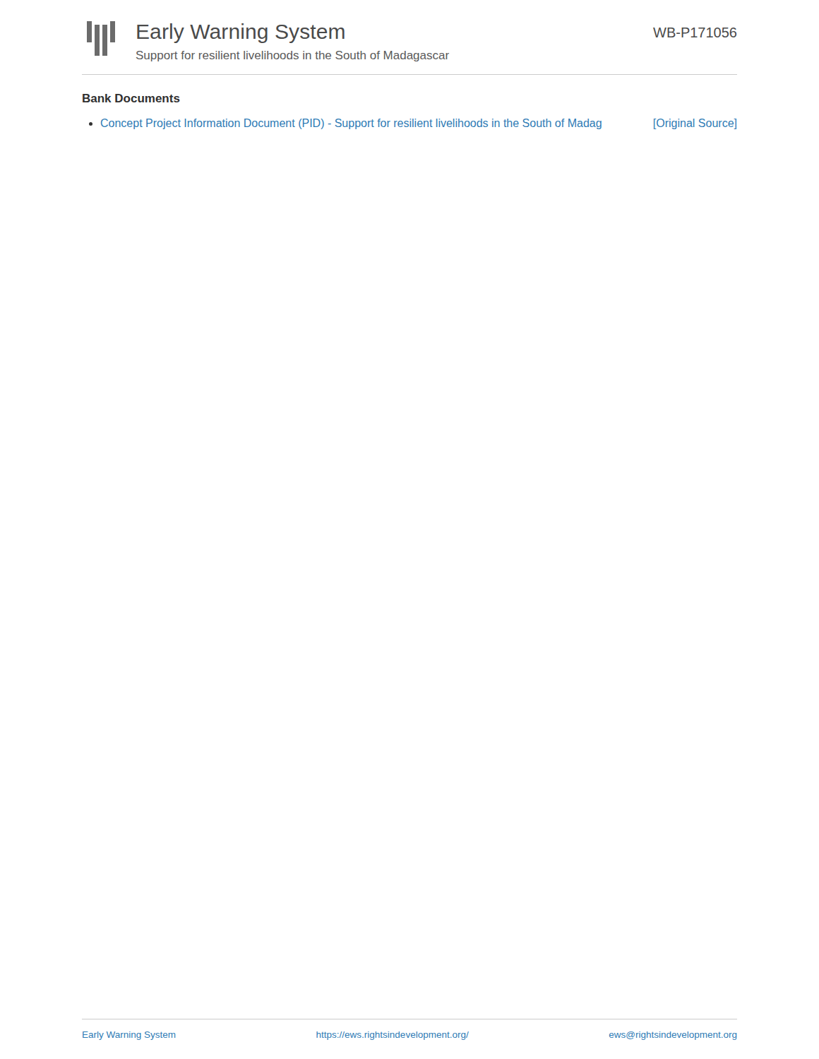Early Warning System
Support for resilient livelihoods in the South of Madagascar
WB-P171056
Bank Documents
Concept Project Information Document (PID) - Support for resilient livelihoods in the South of Madag [Original Source]
Early Warning System
https://ews.rightsindevelopment.org/
ews@rightsindevelopment.org